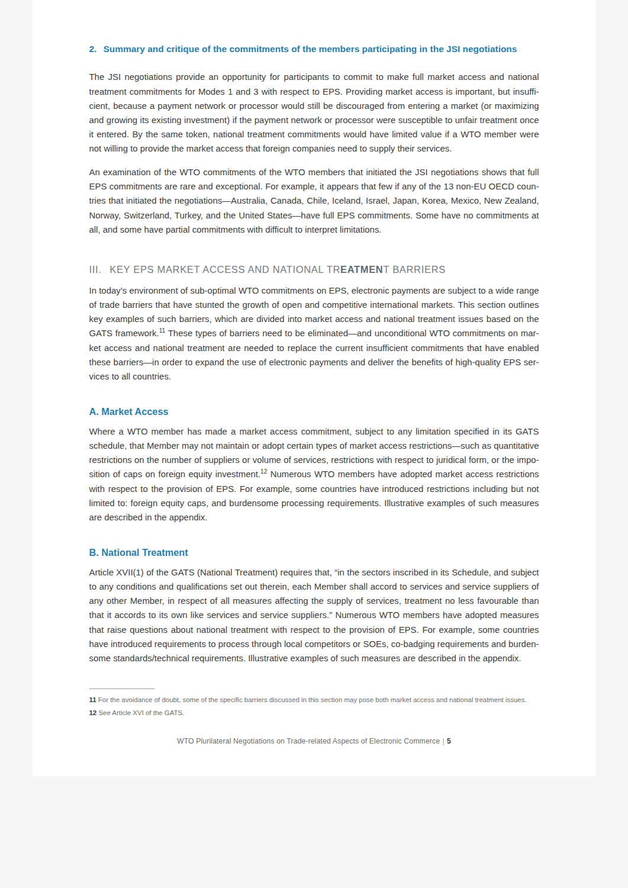Summary and critique of the commitments of the members participating in the JSI negotiations
The JSI negotiations provide an opportunity for participants to commit to make full market access and national treatment commitments for Modes 1 and 3 with respect to EPS. Providing market access is important, but insufficient, because a payment network or processor would still be discouraged from entering a market (or maximizing and growing its existing investment) if the payment network or processor were susceptible to unfair treatment once it entered. By the same token, national treatment commitments would have limited value if a WTO member were not willing to provide the market access that foreign companies need to supply their services.
An examination of the WTO commitments of the WTO members that initiated the JSI negotiations shows that full EPS commitments are rare and exceptional. For example, it appears that few if any of the 13 non-EU OECD countries that initiated the negotiations—Australia, Canada, Chile, Iceland, Israel, Japan, Korea, Mexico, New Zealand, Norway, Switzerland, Turkey, and the United States—have full EPS commitments. Some have no commitments at all, and some have partial commitments with difficult to interpret limitations.
III. Key EPS Market Access and National Treatment Barriers
In today’s environment of sub-optimal WTO commitments on EPS, electronic payments are subject to a wide range of trade barriers that have stunted the growth of open and competitive international markets. This section outlines key examples of such barriers, which are divided into market access and national treatment issues based on the GATS framework.11 These types of barriers need to be eliminated—and unconditional WTO commitments on market access and national treatment are needed to replace the current insufficient commitments that have enabled these barriers—in order to expand the use of electronic payments and deliver the benefits of high-quality EPS services to all countries.
A. Market Access
Where a WTO member has made a market access commitment, subject to any limitation specified in its GATS schedule, that Member may not maintain or adopt certain types of market access restrictions—such as quantitative restrictions on the number of suppliers or volume of services, restrictions with respect to juridical form, or the imposition of caps on foreign equity investment.12 Numerous WTO members have adopted market access restrictions with respect to the provision of EPS. For example, some countries have introduced restrictions including but not limited to: foreign equity caps, and burdensome processing requirements. Illustrative examples of such measures are described in the appendix.
B. National Treatment
Article XVII(1) of the GATS (National Treatment) requires that, “in the sectors inscribed in its Schedule, and subject to any conditions and qualifications set out therein, each Member shall accord to services and service suppliers of any other Member, in respect of all measures affecting the supply of services, treatment no less favourable than that it accords to its own like services and service suppliers.” Numerous WTO members have adopted measures that raise questions about national treatment with respect to the provision of EPS. For example, some countries have introduced requirements to process through local competitors or SOEs, co-badging requirements and burdensome standards/technical requirements. Illustrative examples of such measures are described in the appendix.
11 For the avoidance of doubt, some of the specific barriers discussed in this section may pose both market access and national treatment issues.
12 See Article XVI of the GATS.
WTO Plurilateral Negotiations on Trade-related Aspects of Electronic Commerce|5